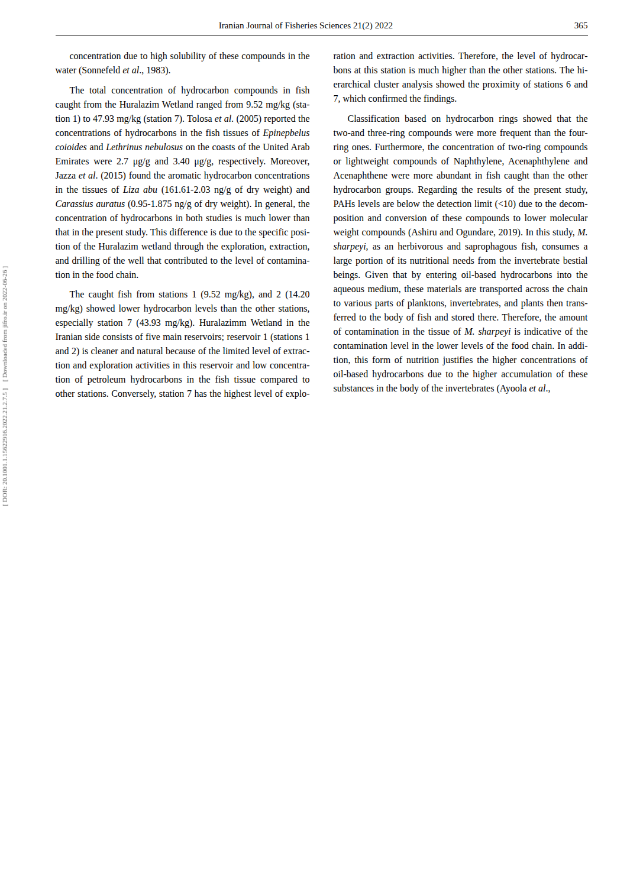Iranian Journal of Fisheries Sciences 21(2) 2022
365
concentration due to high solubility of these compounds in the water (Sonnefeld et al., 1983).
The total concentration of hydrocarbon compounds in fish caught from the Huralazim Wetland ranged from 9.52 mg/kg (station 1) to 47.93 mg/kg (station 7). Tolosa et al. (2005) reported the concentrations of hydrocarbons in the fish tissues of Epinepbelus coioides and Lethrinus nebulosus on the coasts of the United Arab Emirates were 2.7 μg/g and 3.40 μg/g, respectively. Moreover, Jazza et al. (2015) found the aromatic hydrocarbon concentrations in the tissues of Liza abu (161.61-2.03 ng/g of dry weight) and Carassius auratus (0.95-1.875 ng/g of dry weight). In general, the concentration of hydrocarbons in both studies is much lower than that in the present study. This difference is due to the specific position of the Huralazim wetland through the exploration, extraction, and drilling of the well that contributed to the level of contamination in the food chain.
The caught fish from stations 1 (9.52 mg/kg), and 2 (14.20 mg/kg) showed lower hydrocarbon levels than the other stations, especially station 7 (43.93 mg/kg). Huralazimm Wetland in the Iranian side consists of five main reservoirs; reservoir 1 (stations 1 and 2) is cleaner and natural because of the limited level of extraction and exploration activities in this reservoir and low concentration of petroleum hydrocarbons in the fish tissue compared to other stations. Conversely, station 7 has the highest level of exploration and extraction activities. Therefore, the level of hydrocarbons at this station is much higher than the other stations. The hierarchical cluster analysis showed the proximity of stations 6 and 7, which confirmed the findings.
Classification based on hydrocarbon rings showed that the two-and three-ring compounds were more frequent than the four-ring ones. Furthermore, the concentration of two-ring compounds or lightweight compounds of Naphthylene, Acenaphthylene and Acenaphthene were more abundant in fish caught than the other hydrocarbon groups. Regarding the results of the present study, PAHs levels are below the detection limit (<10) due to the decomposition and conversion of these compounds to lower molecular weight compounds (Ashiru and Ogundare, 2019). In this study, M. sharpeyi, as an herbivorous and saprophagous fish, consumes a large portion of its nutritional needs from the invertebrate bestial beings. Given that by entering oil-based hydrocarbons into the aqueous medium, these materials are transported across the chain to various parts of planktons, invertebrates, and plants then transferred to the body of fish and stored there. Therefore, the amount of contamination in the tissue of M. sharpeyi is indicative of the contamination level in the lower levels of the food chain. In addition, this form of nutrition justifies the higher concentrations of oil-based hydrocarbons due to the higher accumulation of these substances in the body of the invertebrates (Ayoola et al.,
[ DOR: 20.1001.1.15622916.2022.21.2.7.5 ] [ Downloaded from jifro.ir on 2022-06-26 ]